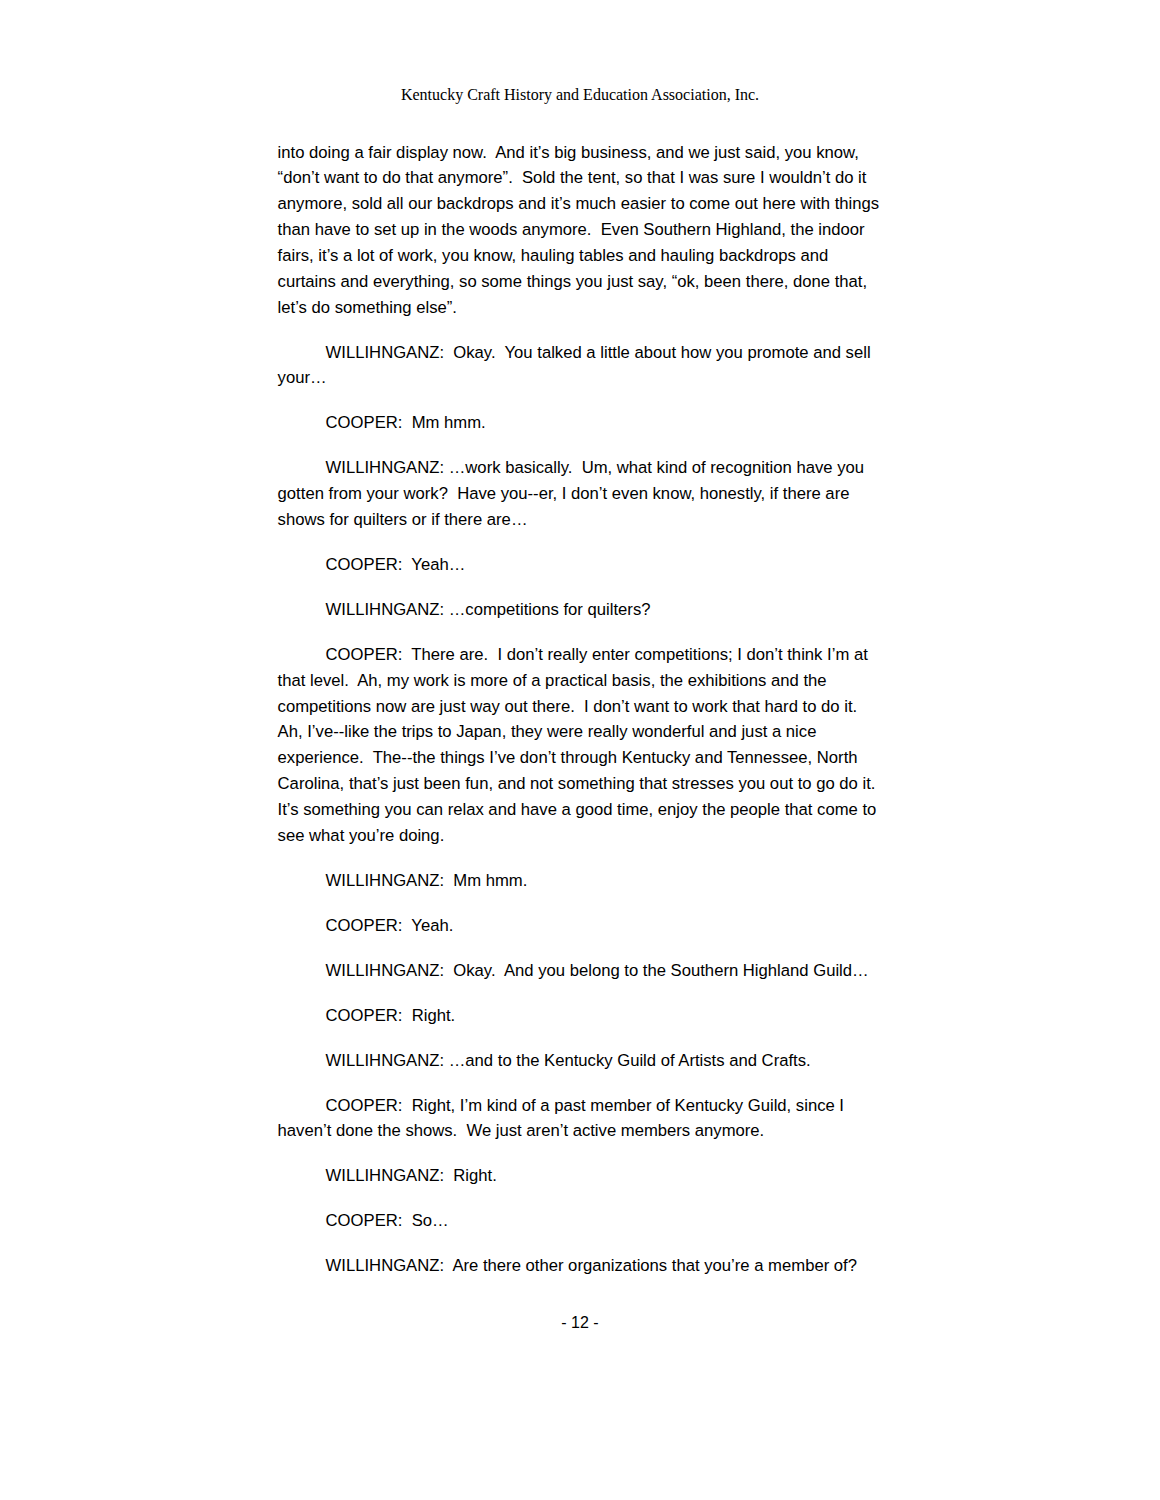Kentucky Craft History and Education Association, Inc.
into doing a fair display now. And it’s big business, and we just said, you know, “don’t want to do that anymore”. Sold the tent, so that I was sure I wouldn’t do it anymore, sold all our backdrops and it’s much easier to come out here with things than have to set up in the woods anymore. Even Southern Highland, the indoor fairs, it’s a lot of work, you know, hauling tables and hauling backdrops and curtains and everything, so some things you just say, “ok, been there, done that, let’s do something else”.
WILLIHNGANZ: Okay. You talked a little about how you promote and sell your…
COOPER: Mm hmm.
WILLIHNGANZ: …work basically. Um, what kind of recognition have you gotten from your work? Have you--er, I don’t even know, honestly, if there are shows for quilters or if there are…
COOPER: Yeah…
WILLIHNGANZ: …competitions for quilters?
COOPER: There are. I don’t really enter competitions; I don’t think I’m at that level. Ah, my work is more of a practical basis, the exhibitions and the competitions now are just way out there. I don’t want to work that hard to do it. Ah, I’ve--like the trips to Japan, they were really wonderful and just a nice experience. The--the things I’ve don’t through Kentucky and Tennessee, North Carolina, that’s just been fun, and not something that stresses you out to go do it. It’s something you can relax and have a good time, enjoy the people that come to see what you’re doing.
WILLIHNGANZ: Mm hmm.
COOPER: Yeah.
WILLIHNGANZ: Okay. And you belong to the Southern Highland Guild…
COOPER: Right.
WILLIHNGANZ: …and to the Kentucky Guild of Artists and Crafts.
COOPER: Right, I’m kind of a past member of Kentucky Guild, since I haven’t done the shows. We just aren’t active members anymore.
WILLIHNGANZ: Right.
COOPER: So…
WILLIHNGANZ: Are there other organizations that you’re a member of?
- 12 -